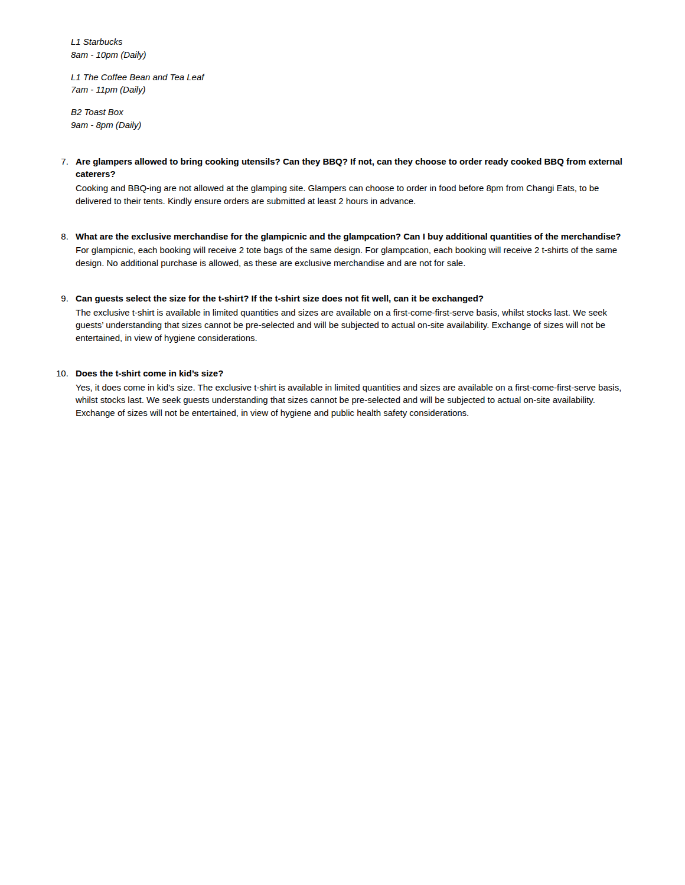L1 Starbucks
8am - 10pm (Daily)
L1 The Coffee Bean and Tea Leaf
7am - 11pm (Daily)
B2 Toast Box
9am - 8pm (Daily)
Are glampers allowed to bring cooking utensils? Can they BBQ? If not, can they choose to order ready cooked BBQ from external caterers?
Cooking and BBQ-ing are not allowed at the glamping site. Glampers can choose to order in food before 8pm from Changi Eats, to be delivered to their tents. Kindly ensure orders are submitted at least 2 hours in advance.
What are the exclusive merchandise for the glampicnic and the glampcation? Can I buy additional quantities of the merchandise?
For glampicnic, each booking will receive 2 tote bags of the same design. For glampcation, each booking will receive 2 t-shirts of the same design. No additional purchase is allowed, as these are exclusive merchandise and are not for sale.
Can guests select the size for the t-shirt? If the t-shirt size does not fit well, can it be exchanged?
The exclusive t-shirt is available in limited quantities and sizes are available on a first-come-first-serve basis, whilst stocks last. We seek guests’ understanding that sizes cannot be pre-selected and will be subjected to actual on-site availability. Exchange of sizes will not be entertained, in view of hygiene considerations.
Does the t-shirt come in kid’s size?
Yes, it does come in kid’s size. The exclusive t-shirt is available in limited quantities and sizes are available on a first-come-first-serve basis, whilst stocks last. We seek guests understanding that sizes cannot be pre-selected and will be subjected to actual on-site availability. Exchange of sizes will not be entertained, in view of hygiene and public health safety considerations.